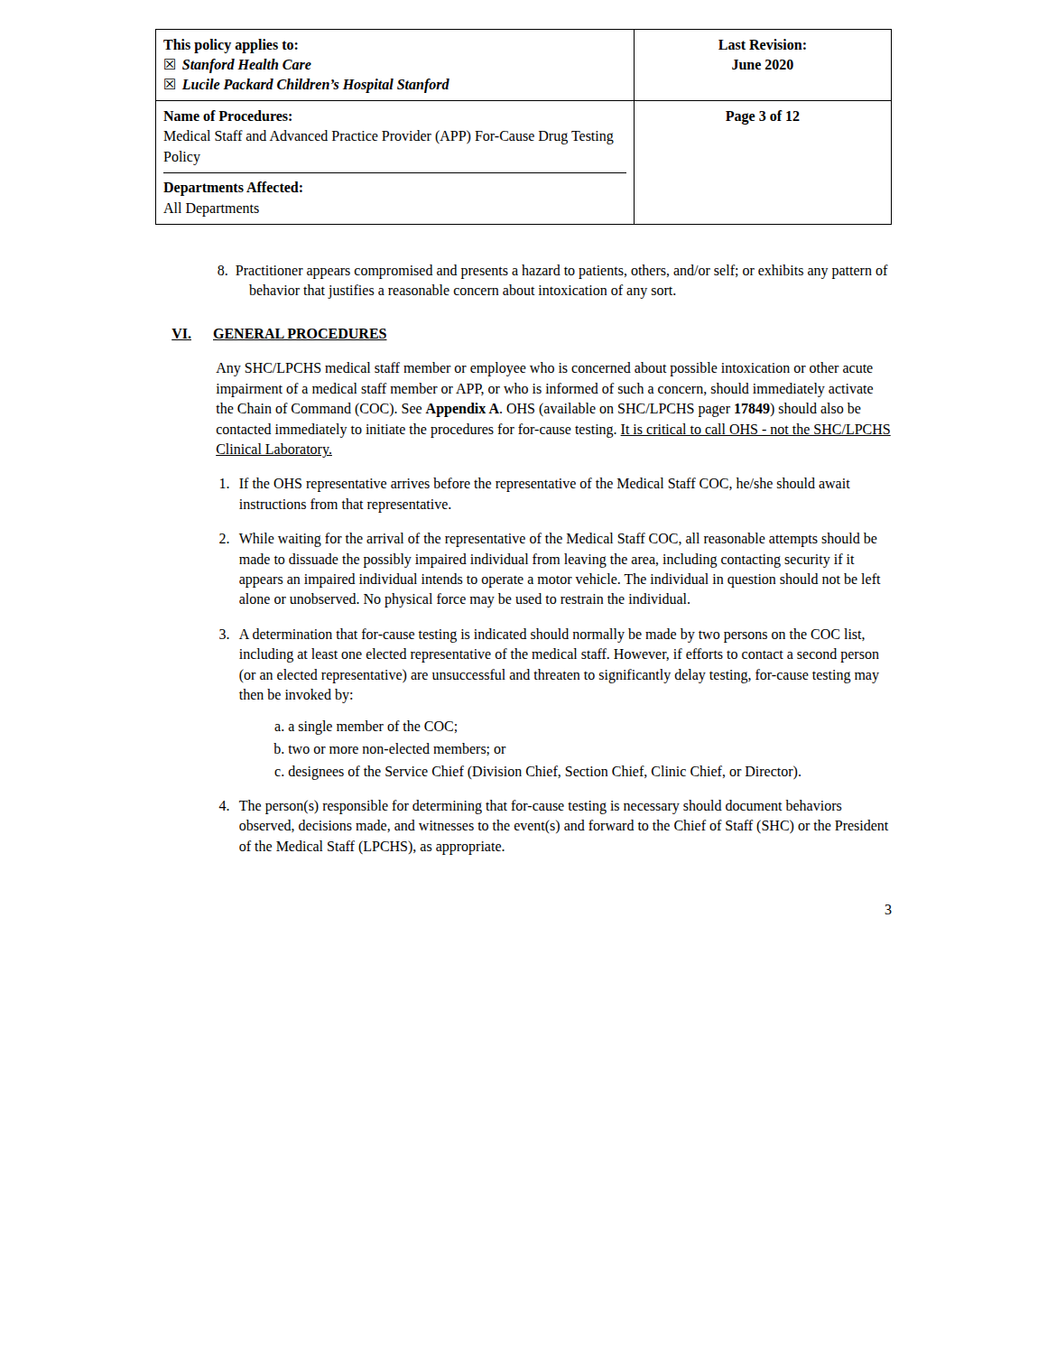| This policy applies to: ☒ Stanford Health Care ☒ Lucile Packard Children’s Hospital Stanford | Last Revision: June 2020 |
| Name of Procedures: Medical Staff and Advanced Practice Provider (APP) For-Cause Drug Testing Policy Departments Affected: All Departments | Page 3 of 12 |
8. Practitioner appears compromised and presents a hazard to patients, others, and/or self; or exhibits any pattern of behavior that justifies a reasonable concern about intoxication of any sort.
VI.
GENERAL PROCEDURES
Any SHC/LPCHS medical staff member or employee who is concerned about possible intoxication or other acute impairment of a medical staff member or APP, or who is informed of such a concern, should immediately activate the Chain of Command (COC). See Appendix A. OHS (available on SHC/LPCHS pager 17849) should also be contacted immediately to initiate the procedures for for-cause testing. It is critical to call OHS - not the SHC/LPCHS Clinical Laboratory.
If the OHS representative arrives before the representative of the Medical Staff COC, he/she should await instructions from that representative.
While waiting for the arrival of the representative of the Medical Staff COC, all reasonable attempts should be made to dissuade the possibly impaired individual from leaving the area, including contacting security if it appears an impaired individual intends to operate a motor vehicle. The individual in question should not be left alone or unobserved. No physical force may be used to restrain the individual.
A determination that for-cause testing is indicated should normally be made by two persons on the COC list, including at least one elected representative of the medical staff. However, if efforts to contact a second person (or an elected representative) are unsuccessful and threaten to significantly delay testing, for-cause testing may then be invoked by:
a single member of the COC;
two or more non-elected members; or
designees of the Service Chief (Division Chief, Section Chief, Clinic Chief, or Director).
The person(s) responsible for determining that for-cause testing is necessary should document behaviors observed, decisions made, and witnesses to the event(s) and forward to the Chief of Staff (SHC) or the President of the Medical Staff (LPCHS), as appropriate.
3